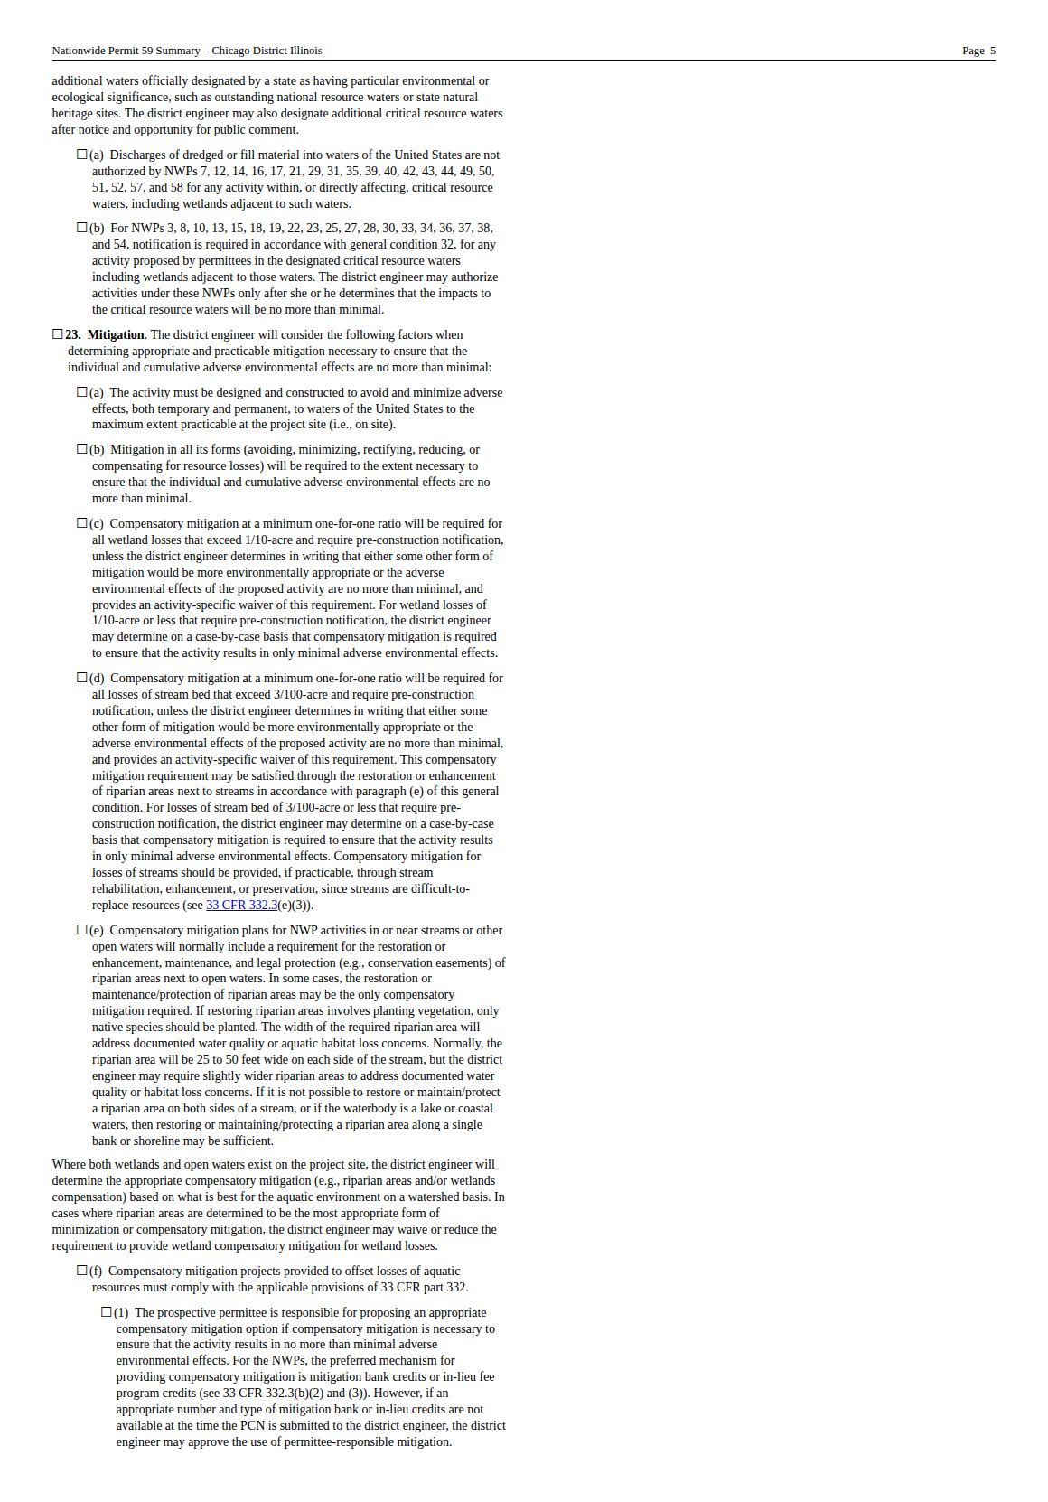Nationwide Permit 59 Summary – Chicago District Illinois Page 5
additional waters officially designated by a state as having particular environmental or ecological significance, such as outstanding national resource waters or state natural heritage sites. The district engineer may also designate additional critical resource waters after notice and opportunity for public comment.
(a) Discharges of dredged or fill material into waters of the United States are not authorized by NWPs 7, 12, 14, 16, 17, 21, 29, 31, 35, 39, 40, 42, 43, 44, 49, 50, 51, 52, 57, and 58 for any activity within, or directly affecting, critical resource waters, including wetlands adjacent to such waters.
(b) For NWPs 3, 8, 10, 13, 15, 18, 19, 22, 23, 25, 27, 28, 30, 33, 34, 36, 37, 38, and 54, notification is required in accordance with general condition 32, for any activity proposed by permittees in the designated critical resource waters including wetlands adjacent to those waters. The district engineer may authorize activities under these NWPs only after she or he determines that the impacts to the critical resource waters will be no more than minimal.
23. Mitigation. The district engineer will consider the following factors when determining appropriate and practicable mitigation necessary to ensure that the individual and cumulative adverse environmental effects are no more than minimal:
(a) The activity must be designed and constructed to avoid and minimize adverse effects, both temporary and permanent, to waters of the United States to the maximum extent practicable at the project site (i.e., on site).
(b) Mitigation in all its forms (avoiding, minimizing, rectifying, reducing, or compensating for resource losses) will be required to the extent necessary to ensure that the individual and cumulative adverse environmental effects are no more than minimal.
(c) Compensatory mitigation at a minimum one-for-one ratio will be required for all wetland losses that exceed 1/10-acre and require pre-construction notification, unless the district engineer determines in writing that either some other form of mitigation would be more environmentally appropriate or the adverse environmental effects of the proposed activity are no more than minimal, and provides an activity-specific waiver of this requirement. For wetland losses of 1/10-acre or less that require pre-construction notification, the district engineer may determine on a case-by-case basis that compensatory mitigation is required to ensure that the activity results in only minimal adverse environmental effects.
(d) Compensatory mitigation at a minimum one-for-one ratio will be required for all losses of stream bed that exceed 3/100-acre and require pre-construction notification, unless the district engineer determines in writing that either some other form of mitigation would be more environmentally appropriate or the adverse environmental effects of the proposed activity are no more than minimal, and provides an activity-specific waiver of this requirement. This compensatory mitigation requirement may be satisfied through the restoration or enhancement of riparian areas next to streams in accordance with paragraph (e) of this general condition. For losses of stream bed of 3/100-acre or less that require pre-construction notification, the district engineer may determine on a case-by-case basis that compensatory mitigation is required to ensure that the activity results in only minimal adverse environmental effects. Compensatory mitigation for losses of streams should be provided, if practicable, through stream rehabilitation, enhancement, or preservation, since streams are difficult-to-replace resources (see 33 CFR 332.3(e)(3)).
(e) Compensatory mitigation plans for NWP activities in or near streams or other open waters will normally include a requirement for the restoration or enhancement, maintenance, and legal protection (e.g., conservation easements) of riparian areas next to open waters. In some cases, the restoration or maintenance/protection of riparian areas may be the only compensatory mitigation required. If restoring riparian areas involves planting vegetation, only native species should be planted. The width of the required riparian area will address documented water quality or aquatic habitat loss concerns. Normally, the riparian area will be 25 to 50 feet wide on each side of the stream, but the district engineer may require slightly wider riparian areas to address documented water quality or habitat loss concerns. If it is not possible to restore or maintain/protect a riparian area on both sides of a stream, or if the waterbody is a lake or coastal waters, then restoring or maintaining/protecting a riparian area along a single bank or shoreline may be sufficient.
Where both wetlands and open waters exist on the project site, the district engineer will determine the appropriate compensatory mitigation (e.g., riparian areas and/or wetlands compensation) based on what is best for the aquatic environment on a watershed basis. In cases where riparian areas are determined to be the most appropriate form of minimization or compensatory mitigation, the district engineer may waive or reduce the requirement to provide wetland compensatory mitigation for wetland losses.
(f) Compensatory mitigation projects provided to offset losses of aquatic resources must comply with the applicable provisions of 33 CFR part 332.
(1) The prospective permittee is responsible for proposing an appropriate compensatory mitigation option if compensatory mitigation is necessary to ensure that the activity results in no more than minimal adverse environmental effects. For the NWPs, the preferred mechanism for providing compensatory mitigation is mitigation bank credits or in-lieu fee program credits (see 33 CFR 332.3(b)(2) and (3)). However, if an appropriate number and type of mitigation bank or in-lieu credits are not available at the time the PCN is submitted to the district engineer, the district engineer may approve the use of permittee-responsible mitigation.